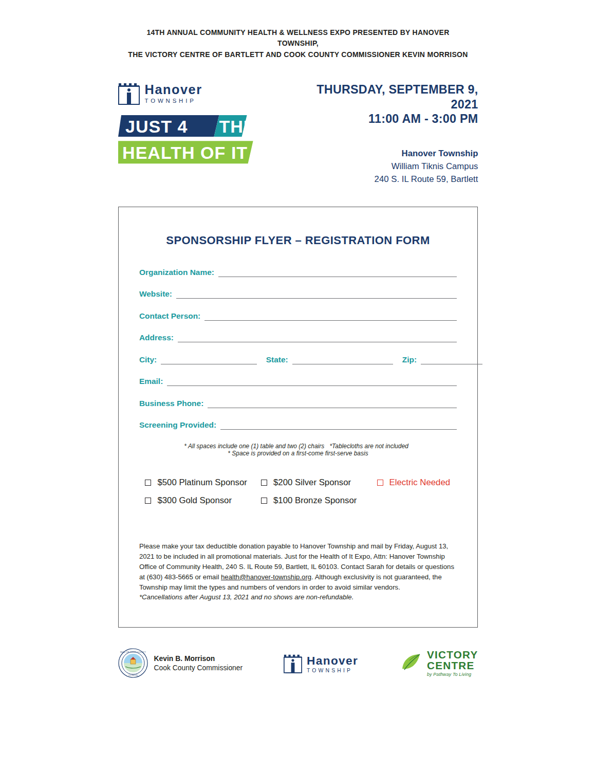14th Annual Community Health & Wellness Expo presented by Hanover Township,
The Victory Centre of Bartlett and Cook County Commissioner Kevin Morrison
Hanover
TOWNSHIP
JUST 4 THE HEALTH OF IT
Thursday, September 9, 2021
11:00 AM - 3:00 PM
Hanover Township
William Tiknis Campus
240 S. IL Route 59, Bartlett
Sponsorship Flyer – Registration Form
Organization Name:
Website:
Contact Person:
Address:
City: State: Zip:
Email:
Business Phone:
Screening Provided:
* All spaces include one (1) table and two (2) chairs *Tablecloths are not included * Space is provided on a first-come first-serve basis
$500 Platinum Sponsor
$200 Silver Sponsor
Electric Needed
$300 Gold Sponsor
$100 Bronze Sponsor
Please make your tax deductible donation payable to Hanover Township and mail by Friday, August 13, 2021 to be included in all promotional materials. Just for the Health of It Expo, Attn: Hanover Township Office of Community Health, 240 S. IL Route 59, Bartlett, IL 60103. Contact Sarah for details or questions at (630) 483-5665 or email health@hanover-township.org. Although exclusivity is not guaranteed, the Township may limit the types and numbers of vendors in order to avoid similar vendors.
*Cancellations after August 13, 2021 and no shows are non-refundable.
SEAL OF COOK COUNTY ILLINOIS
Kevin B. Morrison
Cook County Commissioner
Hanover
TOWNSHIP
VICTORY
CENTRE
by Pathway To Living